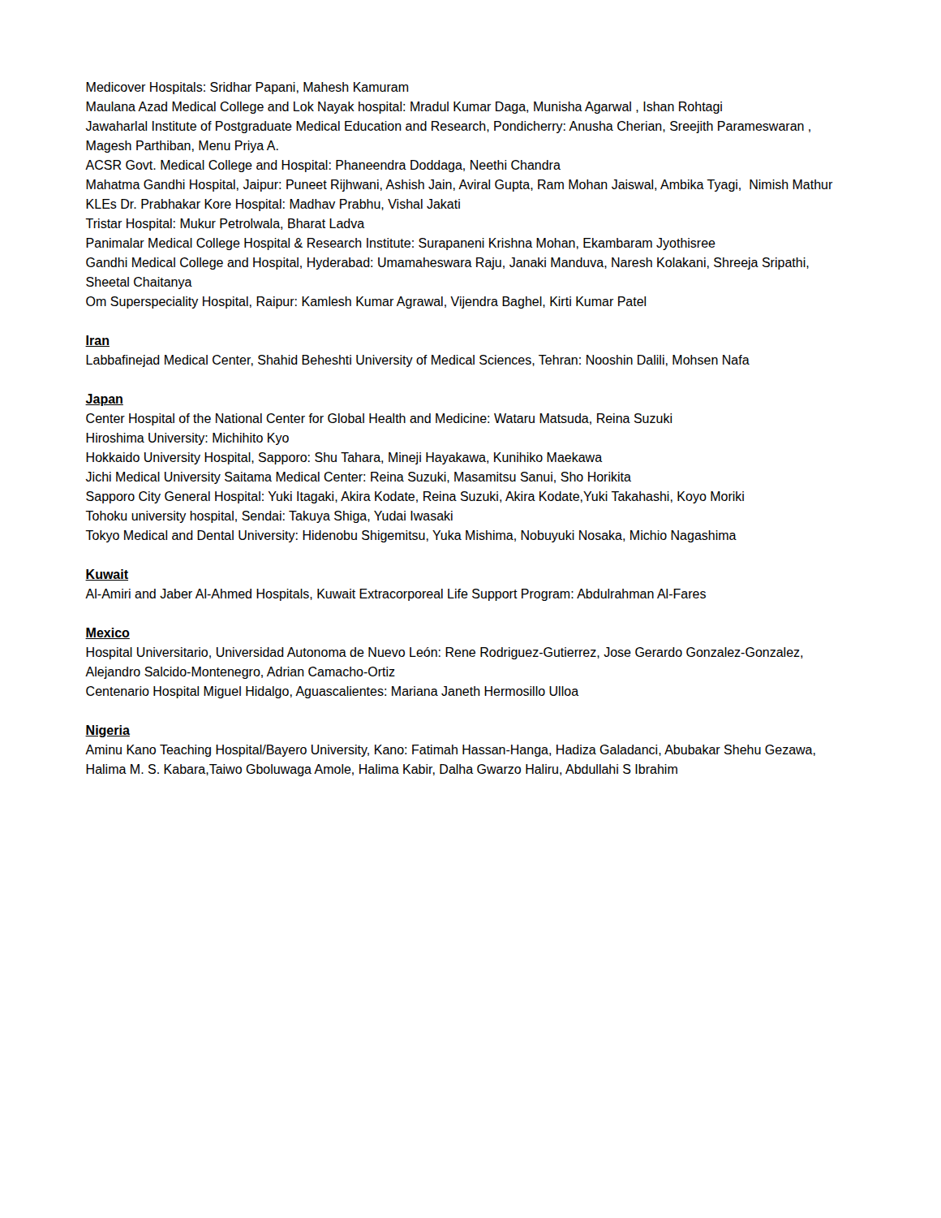Medicover Hospitals: Sridhar Papani, Mahesh Kamuram
Maulana Azad Medical College and Lok Nayak hospital: Mradul Kumar Daga, Munisha Agarwal , Ishan Rohtagi
Jawaharlal Institute of Postgraduate Medical Education and Research, Pondicherry: Anusha Cherian, Sreejith Parameswaran , Magesh Parthiban, Menu Priya A.
ACSR Govt. Medical College and Hospital: Phaneendra Doddaga, Neethi Chandra
Mahatma Gandhi Hospital, Jaipur: Puneet Rijhwani, Ashish Jain, Aviral Gupta, Ram Mohan Jaiswal, Ambika Tyagi, Nimish Mathur
KLEs Dr. Prabhakar Kore Hospital: Madhav Prabhu, Vishal Jakati
Tristar Hospital: Mukur Petrolwala, Bharat Ladva
Panimalar Medical College Hospital & Research Institute: Surapaneni Krishna Mohan, Ekambaram Jyothisree
Gandhi Medical College and Hospital, Hyderabad: Umamaheswara Raju, Janaki Manduva, Naresh Kolakani, Shreeja Sripathi, Sheetal Chaitanya
Om Superspeciality Hospital, Raipur: Kamlesh Kumar Agrawal, Vijendra Baghel, Kirti Kumar Patel
Iran
Labbafinejad Medical Center, Shahid Beheshti University of Medical Sciences, Tehran: Nooshin Dalili, Mohsen Nafa
Japan
Center Hospital of the National Center for Global Health and Medicine: Wataru Matsuda, Reina Suzuki
Hiroshima University: Michihito Kyo
Hokkaido University Hospital, Sapporo: Shu Tahara, Mineji Hayakawa, Kunihiko Maekawa
Jichi Medical University Saitama Medical Center: Reina Suzuki, Masamitsu Sanui, Sho Horikita
Sapporo City General Hospital: Yuki Itagaki, Akira Kodate, Reina Suzuki, Akira Kodate,Yuki Takahashi, Koyo Moriki
Tohoku university hospital, Sendai: Takuya Shiga, Yudai Iwasaki
Tokyo Medical and Dental University: Hidenobu Shigemitsu, Yuka Mishima, Nobuyuki Nosaka, Michio Nagashima
Kuwait
Al-Amiri and Jaber Al-Ahmed Hospitals, Kuwait Extracorporeal Life Support Program: Abdulrahman Al-Fares
Mexico
Hospital Universitario, Universidad Autonoma de Nuevo León: Rene Rodriguez-Gutierrez, Jose Gerardo Gonzalez-Gonzalez, Alejandro Salcido-Montenegro, Adrian Camacho-Ortiz
Centenario Hospital Miguel Hidalgo, Aguascalientes: Mariana Janeth Hermosillo Ulloa
Nigeria
Aminu Kano Teaching Hospital/Bayero University, Kano: Fatimah Hassan-Hanga, Hadiza Galadanci, Abubakar Shehu Gezawa, Halima M. S. Kabara,Taiwo Gboluwaga Amole, Halima Kabir, Dalha Gwarzo Haliru, Abdullahi S Ibrahim